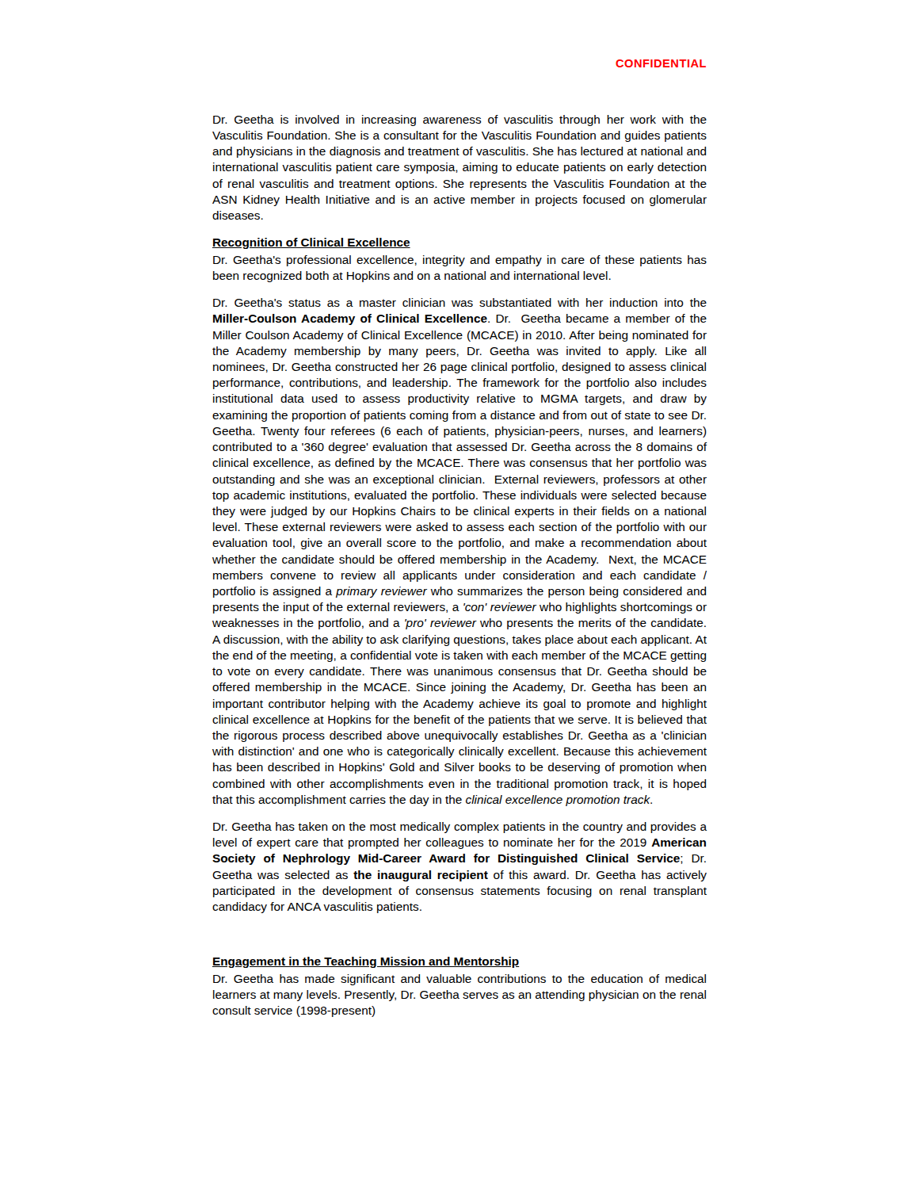CONFIDENTIAL
Dr. Geetha is involved in increasing awareness of vasculitis through her work with the Vasculitis Foundation. She is a consultant for the Vasculitis Foundation and guides patients and physicians in the diagnosis and treatment of vasculitis. She has lectured at national and international vasculitis patient care symposia, aiming to educate patients on early detection of renal vasculitis and treatment options. She represents the Vasculitis Foundation at the ASN Kidney Health Initiative and is an active member in projects focused on glomerular diseases.
Recognition of Clinical Excellence
Dr. Geetha's professional excellence, integrity and empathy in care of these patients has been recognized both at Hopkins and on a national and international level.
Dr. Geetha's status as a master clinician was substantiated with her induction into the Miller-Coulson Academy of Clinical Excellence. Dr. Geetha became a member of the Miller Coulson Academy of Clinical Excellence (MCACE) in 2010. After being nominated for the Academy membership by many peers, Dr. Geetha was invited to apply. Like all nominees, Dr. Geetha constructed her 26 page clinical portfolio, designed to assess clinical performance, contributions, and leadership. The framework for the portfolio also includes institutional data used to assess productivity relative to MGMA targets, and draw by examining the proportion of patients coming from a distance and from out of state to see Dr. Geetha. Twenty four referees (6 each of patients, physician-peers, nurses, and learners) contributed to a '360 degree' evaluation that assessed Dr. Geetha across the 8 domains of clinical excellence, as defined by the MCACE. There was consensus that her portfolio was outstanding and she was an exceptional clinician. External reviewers, professors at other top academic institutions, evaluated the portfolio. These individuals were selected because they were judged by our Hopkins Chairs to be clinical experts in their fields on a national level. These external reviewers were asked to assess each section of the portfolio with our evaluation tool, give an overall score to the portfolio, and make a recommendation about whether the candidate should be offered membership in the Academy. Next, the MCACE members convene to review all applicants under consideration and each candidate / portfolio is assigned a primary reviewer who summarizes the person being considered and presents the input of the external reviewers, a 'con' reviewer who highlights shortcomings or weaknesses in the portfolio, and a 'pro' reviewer who presents the merits of the candidate. A discussion, with the ability to ask clarifying questions, takes place about each applicant. At the end of the meeting, a confidential vote is taken with each member of the MCACE getting to vote on every candidate. There was unanimous consensus that Dr. Geetha should be offered membership in the MCACE. Since joining the Academy, Dr. Geetha has been an important contributor helping with the Academy achieve its goal to promote and highlight clinical excellence at Hopkins for the benefit of the patients that we serve. It is believed that the rigorous process described above unequivocally establishes Dr. Geetha as a 'clinician with distinction' and one who is categorically clinically excellent. Because this achievement has been described in Hopkins' Gold and Silver books to be deserving of promotion when combined with other accomplishments even in the traditional promotion track, it is hoped that this accomplishment carries the day in the clinical excellence promotion track.
Dr. Geetha has taken on the most medically complex patients in the country and provides a level of expert care that prompted her colleagues to nominate her for the 2019 American Society of Nephrology Mid-Career Award for Distinguished Clinical Service; Dr. Geetha was selected as the inaugural recipient of this award. Dr. Geetha has actively participated in the development of consensus statements focusing on renal transplant candidacy for ANCA vasculitis patients.
Engagement in the Teaching Mission and Mentorship
Dr. Geetha has made significant and valuable contributions to the education of medical learners at many levels. Presently, Dr. Geetha serves as an attending physician on the renal consult service (1998-present)